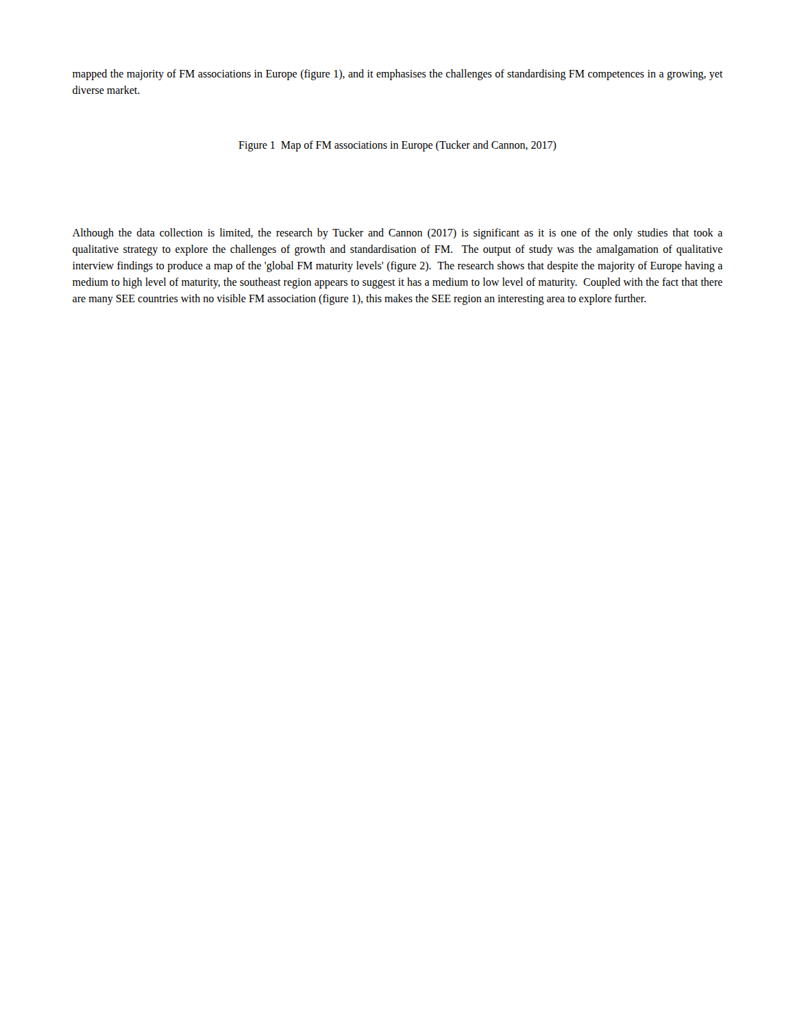mapped the majority of FM associations in Europe (figure 1), and it emphasises the challenges of standardising FM competences in a growing, yet diverse market.
Figure 1 Map of FM associations in Europe (Tucker and Cannon, 2017)
Although the data collection is limited, the research by Tucker and Cannon (2017) is significant as it is one of the only studies that took a qualitative strategy to explore the challenges of growth and standardisation of FM. The output of study was the amalgamation of qualitative interview findings to produce a map of the 'global FM maturity levels' (figure 2). The research shows that despite the majority of Europe having a medium to high level of maturity, the southeast region appears to suggest it has a medium to low level of maturity. Coupled with the fact that there are many SEE countries with no visible FM association (figure 1), this makes the SEE region an interesting area to explore further.